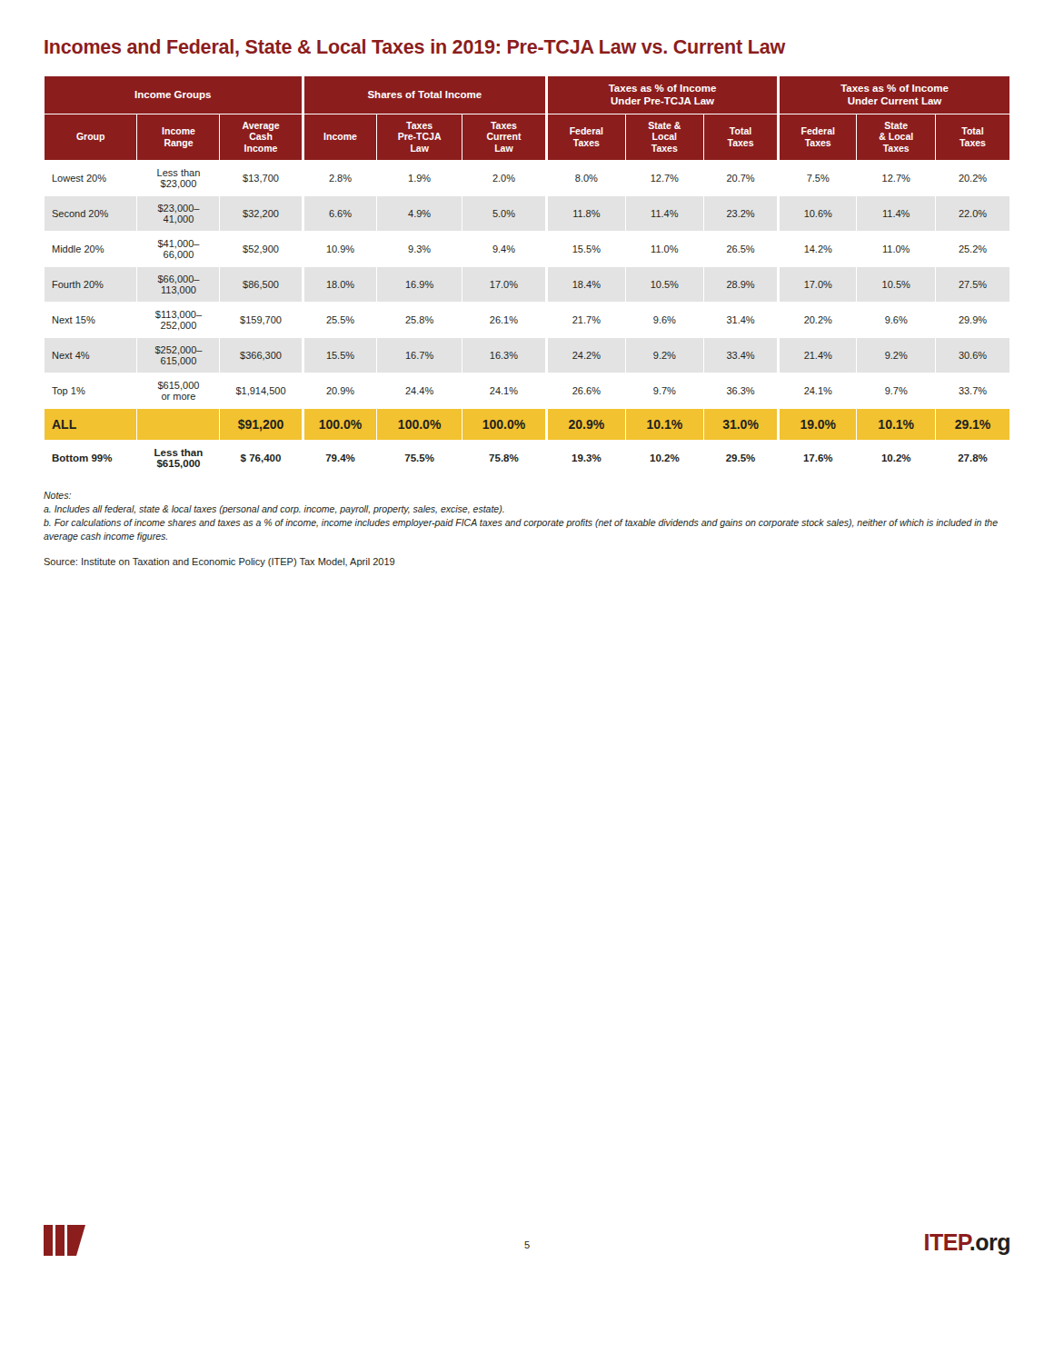Incomes and Federal, State & Local Taxes in 2019: Pre-TCJA Law vs. Current Law
| Income Groups | Shares of Total Income | Taxes as % of Income Under Pre-TCJA Law | Taxes as % of Income Under Current Law |
| --- | --- | --- | --- |
| Group | Income Range | Average Cash Income | Income | Taxes Pre-TCJA Law | Taxes Current Law | Federal Taxes | State & Local Taxes | Total Taxes | Federal Taxes | State & Local Taxes | Total Taxes |
| Lowest 20% | Less than $23,000 | $13,700 | 2.8% | 1.9% | 2.0% | 8.0% | 12.7% | 20.7% | 7.5% | 12.7% | 20.2% |
| Second 20% | $23,000– 41,000 | $32,200 | 6.6% | 4.9% | 5.0% | 11.8% | 11.4% | 23.2% | 10.6% | 11.4% | 22.0% |
| Middle 20% | $41,000– 66,000 | $52,900 | 10.9% | 9.3% | 9.4% | 15.5% | 11.0% | 26.5% | 14.2% | 11.0% | 25.2% |
| Fourth 20% | $66,000– 113,000 | $86,500 | 18.0% | 16.9% | 17.0% | 18.4% | 10.5% | 28.9% | 17.0% | 10.5% | 27.5% |
| Next 15% | $113,000– 252,000 | $159,700 | 25.5% | 25.8% | 26.1% | 21.7% | 9.6% | 31.4% | 20.2% | 9.6% | 29.9% |
| Next 4% | $252,000– 615,000 | $366,300 | 15.5% | 16.7% | 16.3% | 24.2% | 9.2% | 33.4% | 21.4% | 9.2% | 30.6% |
| Top 1% | $615,000 or more | $1,914,500 | 20.9% | 24.4% | 24.1% | 26.6% | 9.7% | 36.3% | 24.1% | 9.7% | 33.7% |
| ALL | | $91,200 | 100.0% | 100.0% | 100.0% | 20.9% | 10.1% | 31.0% | 19.0% | 10.1% | 29.1% |
| Bottom 99% | Less than $615,000 | $ 76,400 | 79.4% | 75.5% | 75.8% | 19.3% | 10.2% | 29.5% | 17.6% | 10.2% | 27.8% |
Notes:
a. Includes all federal, state & local taxes (personal and corp. income, payroll, property, sales, excise, estate).
b. For calculations of income shares and taxes as a % of income, income includes employer-paid FICA taxes and corporate profits (net of taxable dividends and gains on corporate stock sales), neither of which is included in the average cash income figures.
Source: Institute on Taxation and Economic Policy (ITEP) Tax Model, April 2019
5
ITEP.org